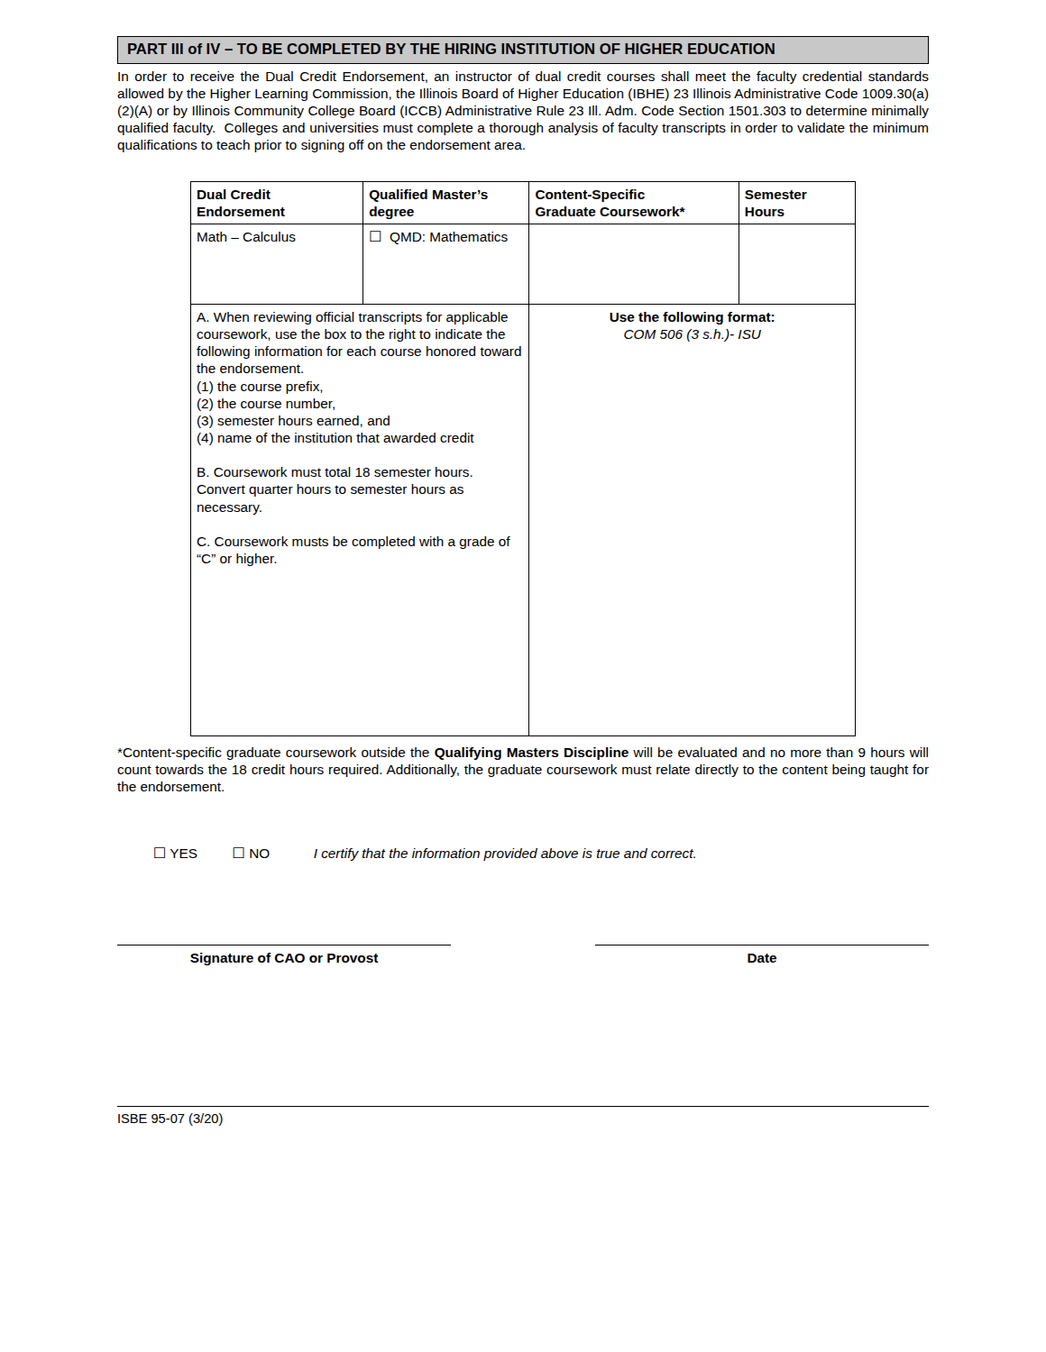PART III of IV – TO BE COMPLETED BY THE HIRING INSTITUTION OF HIGHER EDUCATION
In order to receive the Dual Credit Endorsement, an instructor of dual credit courses shall meet the faculty credential standards allowed by the Higher Learning Commission, the Illinois Board of Higher Education (IBHE) 23 Illinois Administrative Code 1009.30(a)(2)(A) or by Illinois Community College Board (ICCB) Administrative Rule 23 Ill. Adm. Code Section 1501.303 to determine minimally qualified faculty. Colleges and universities must complete a thorough analysis of faculty transcripts in order to validate the minimum qualifications to teach prior to signing off on the endorsement area.
| Dual Credit Endorsement | Qualified Master’s degree | Content-Specific Graduate Coursework* | Semester Hours |
| --- | --- | --- | --- |
| Math – Calculus | ☐ QMD: Mathematics | | |
| A. When reviewing official transcripts for applicable coursework, use the box to the right to indicate the following information for each course honored toward the endorsement. (1) the course prefix, (2) the course number, (3) semester hours earned, and (4) name of the institution that awarded credit B. Coursework must total 18 semester hours. Convert quarter hours to semester hours as necessary. C. Coursework musts be completed with a grade of “C” or higher. | Use the following format: COM 506 (3 s.h.)- ISU |
*Content-specific graduate coursework outside the Qualifying Masters Discipline will be evaluated and no more than 9 hours will count towards the 18 credit hours required. Additionally, the graduate coursework must relate directly to the content being taught for the endorsement.
☐ YES ☐ NO I certify that the information provided above is true and correct.
| Signature of CAO or Provost | Date |
ISBE 95-07 (3/20)